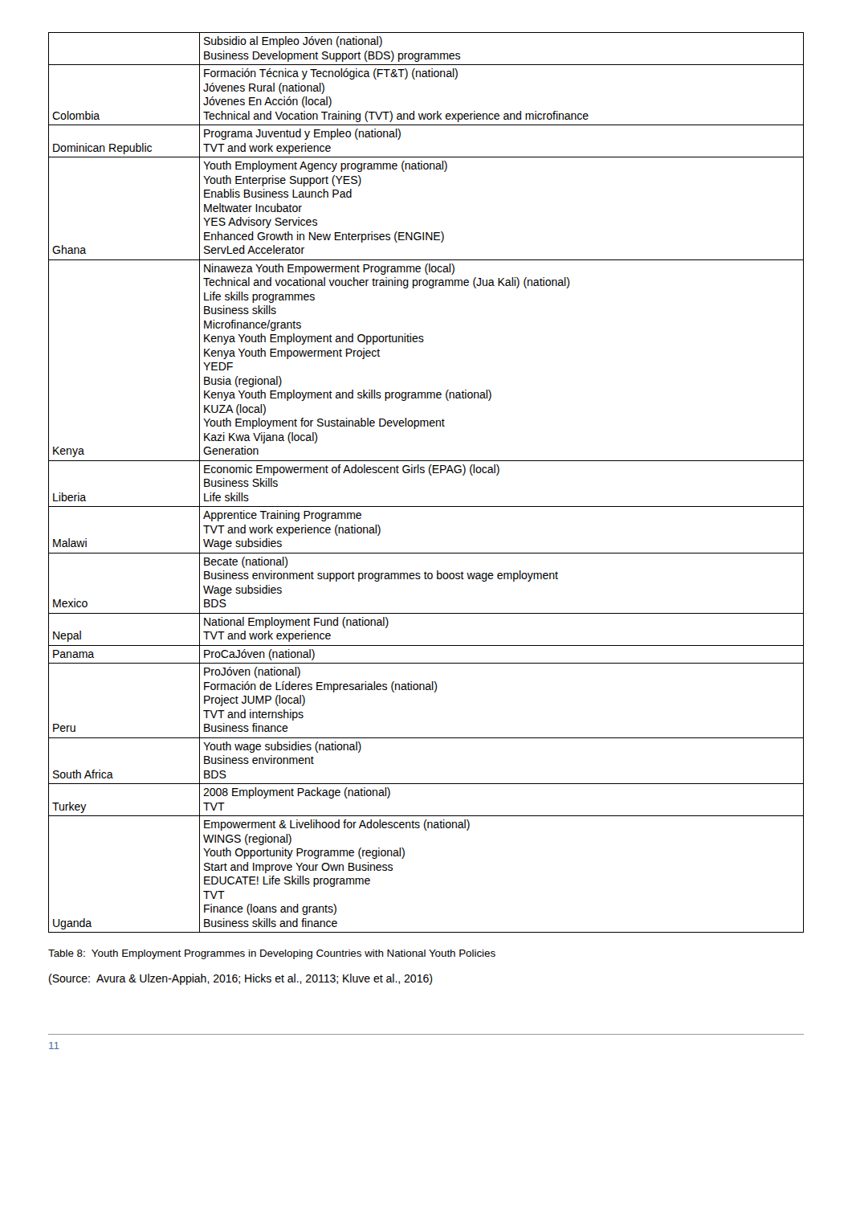| | Subsidio al Empleo Jóven (national) Business Development Support (BDS) programmes |
| Colombia | Formación Técnica y Tecnológica (FT&T) (national) Jóvenes Rural (national) Jóvenes En Acción (local) Technical and Vocation Training (TVT) and work experience and microfinance |
| Dominican Republic | Programa Juventud y Empleo (national) TVT and work experience |
| Ghana | Youth Employment Agency programme (national) Youth Enterprise Support (YES) Enablis Business Launch Pad Meltwater Incubator YES Advisory Services Enhanced Growth in New Enterprises (ENGINE) ServLed Accelerator |
| Kenya | Ninaweza Youth Empowerment Programme (local) Technical and vocational voucher training programme (Jua Kali) (national) Life skills programmes Business skills Microfinance/grants Kenya Youth Employment and Opportunities Kenya Youth Empowerment Project YEDF Busia (regional) Kenya Youth Employment and skills programme (national) KUZA (local) Youth Employment for Sustainable Development Kazi Kwa Vijana (local) Generation |
| Liberia | Economic Empowerment of Adolescent Girls (EPAG) (local) Business Skills Life skills |
| Malawi | Apprentice Training Programme TVT and work experience (national) Wage subsidies |
| Mexico | Becate (national) Business environment support programmes to boost wage employment Wage subsidies BDS |
| Nepal | National Employment Fund (national) TVT and work experience |
| Panama | ProCaJóven (national) |
| Peru | ProJóven (national) Formación de Líderes Empresariales (national) Project JUMP (local) TVT and internships Business finance |
| South Africa | Youth wage subsidies (national) Business environment BDS |
| Turkey | 2008 Employment Package (national) TVT |
| Uganda | Empowerment & Livelihood for Adolescents (national) WINGS (regional) Youth Opportunity Programme (regional) Start and Improve Your Own Business EDUCATE! Life Skills programme TVT Finance (loans and grants) Business skills and finance |
Table 8: Youth Employment Programmes in Developing Countries with National Youth Policies
(Source: Avura & Ulzen-Appiah, 2016; Hicks et al., 20113; Kluve et al., 2016)
11